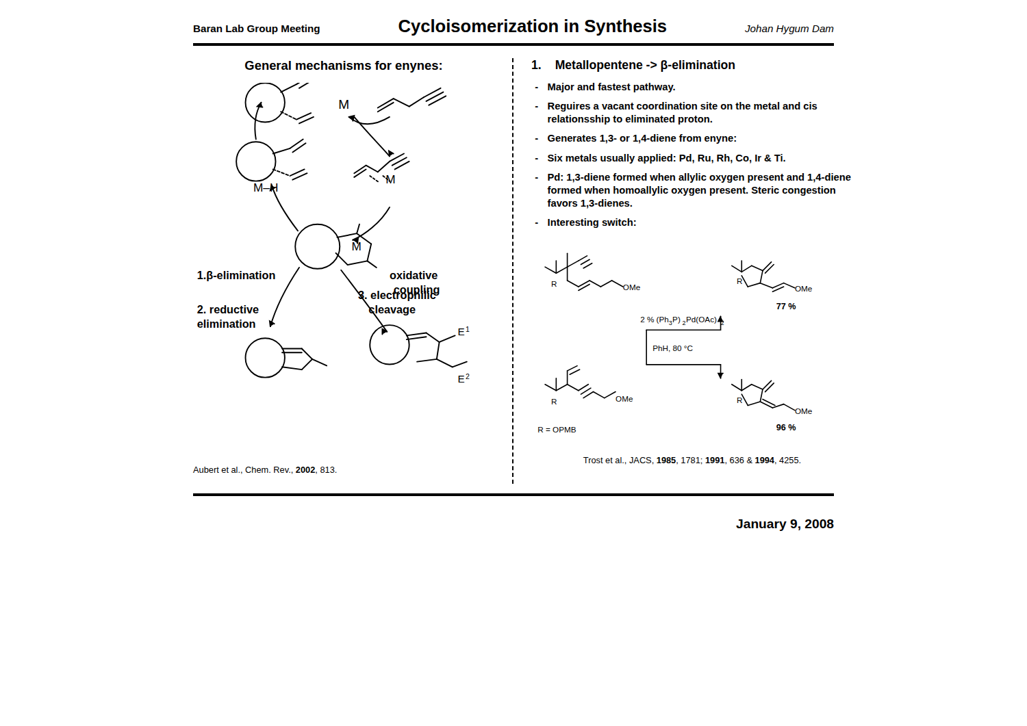Baran Lab Group Meeting
Cycloisomerization in Synthesis
Johan Hygum Dam
General mechanisms for enynes:
General catalytic cycle for enyne cycloisomerization A cyclic scheme showing an enyne coordinating to a metal M, oxidative coupling to a metallacyclopentene, then three divergent pathways: 1. beta-elimination giving a diene, 2. reductive elimination giving a bicyclic alkene, and 3. electrophilic cleavage giving a product bearing E1 and E2 groups. M M M M–H E 1 E 2 1.β-elimination 2. reductive elimination 3. electrophilic cleavage oxidative coupling
General mechanisms for enyne cycloisomerization: oxidative coupling to a metallacyclopentene followed by (1) β-elimination, (2) reductive elimination, or (3) electrophilic cleavage.
Aubert et al., Chem. Rev., 2002, 813.
1. Metallopentene -> β-elimination
Major and fastest pathway.
Reguires a vacant coordination site on the metal and cis relationsship to eliminated proton.
Generates 1,3- or 1,4-diene from enyne:
Six metals usually applied: Pd, Ru, Rh, Co, Ir & Ti.
Pd: 1,3-diene formed when allylic oxygen present and 1,4-diene formed when homoallylic oxygen present. Steric congestion favors 1,3-dienes.
Interesting switch:
Palladium-catalyzed cycloisomerization switch Two enyne substrates bearing an OPMB group (R = OPMB) are converted with 2 percent bis(triphenylphosphine)palladium diacetate in benzene at 80 degrees Celsius. The upper substrate, a terminal alkyne with an internal alkene bearing a methoxy chain, gives a 1,3-diene cyclopentane product in 77 percent yield. The lower substrate, a terminal alkene with an internal alkyne bearing a methoxy chain, gives an exocyclic diene product in 96 percent yield. OMe R OMe R 77 % 2 % (Ph 3 P) 2 Pd(OAc) 2 PhH, 80 °C OMe R OMe R 96 % R = OPMB
Pd-catalyzed switch between 1,3- and 1,4-diene products depending on substrate substitution (R = OPMB).
Trost et al., JACS, 1985, 1781; 1991, 636 & 1994, 4255.
January 9, 2008